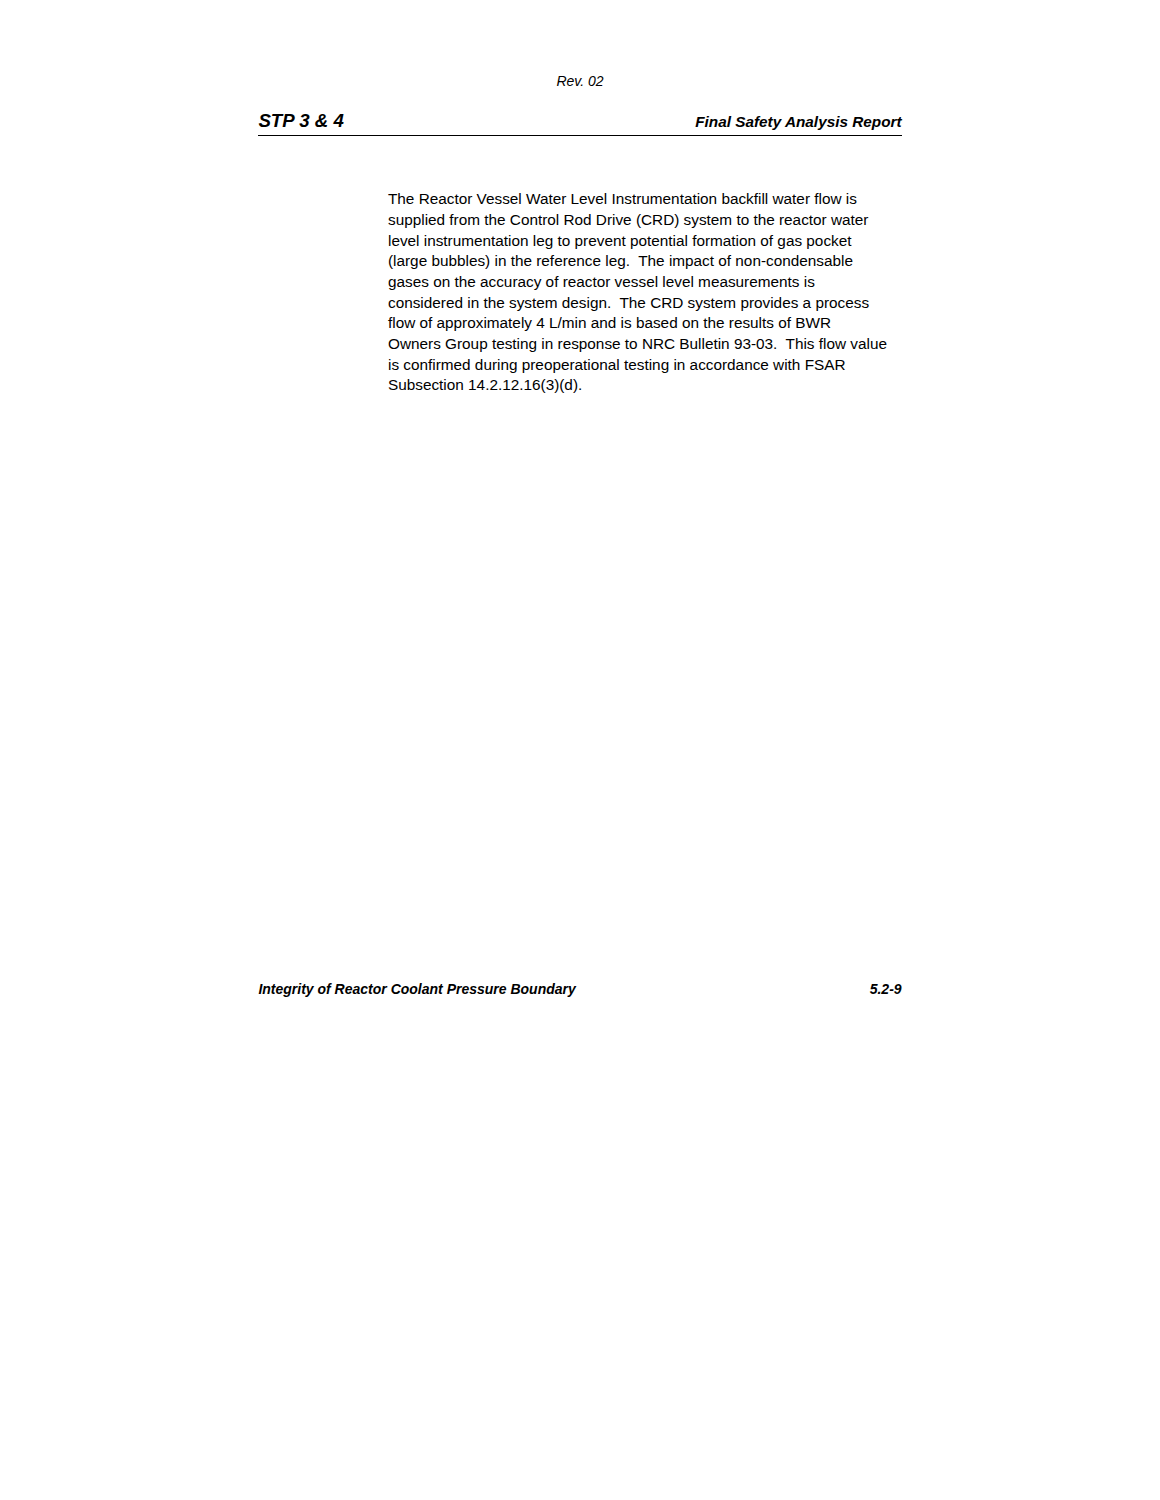Rev. 02
STP 3 & 4
Final Safety Analysis Report
The Reactor Vessel Water Level Instrumentation backfill water flow is supplied from the Control Rod Drive (CRD) system to the reactor water level instrumentation leg to prevent potential formation of gas pocket (large bubbles) in the reference leg. The impact of non-condensable gases on the accuracy of reactor vessel level measurements is considered in the system design. The CRD system provides a process flow of approximately 4 L/min and is based on the results of BWR Owners Group testing in response to NRC Bulletin 93-03. This flow value is confirmed during preoperational testing in accordance with FSAR Subsection 14.2.12.16(3)(d).
Integrity of Reactor Coolant Pressure Boundary
5.2-9